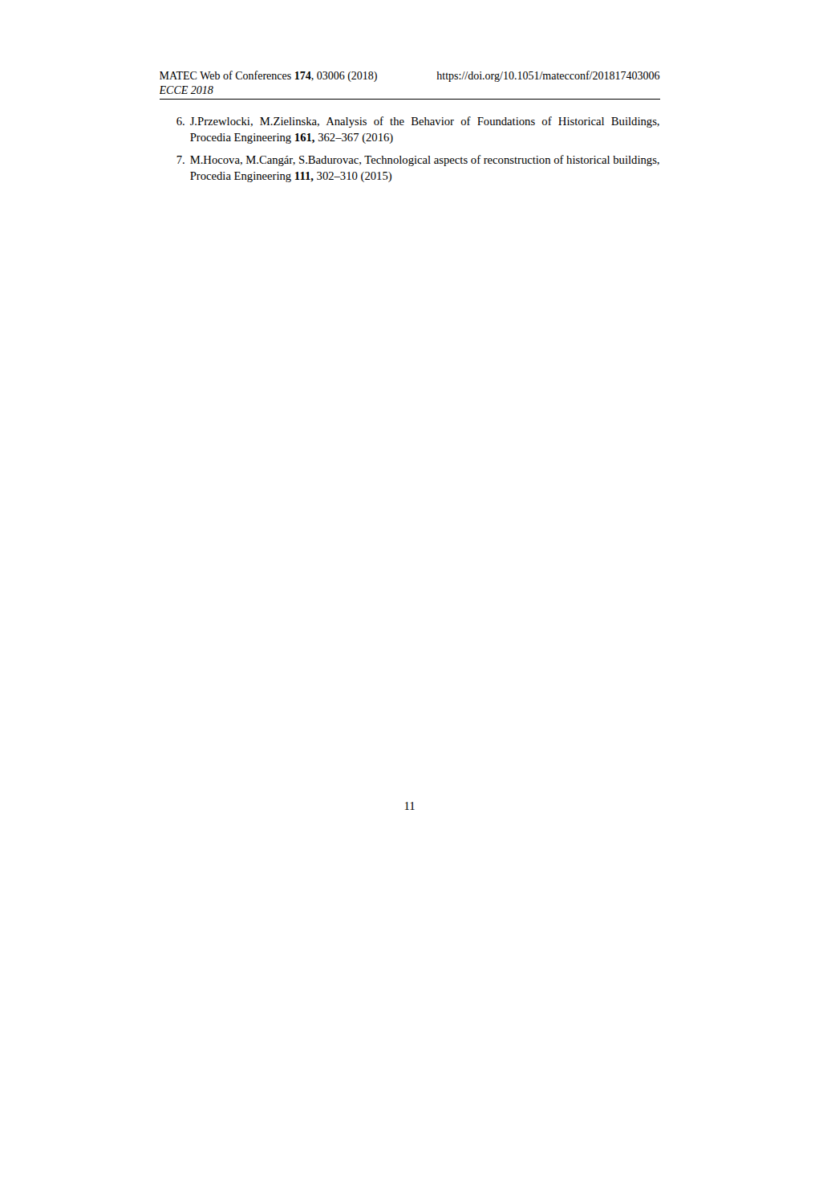MATEC Web of Conferences 174, 03006 (2018) ECCE 2018
https://doi.org/10.1051/matecconf/201817403006
6. J.Przewlocki, M.Zielinska, Analysis of the Behavior of Foundations of Historical Buildings, Procedia Engineering 161, 362–367 (2016)
7. M.Hocova, M.Cangár, S.Badurovac, Technological aspects of reconstruction of historical buildings, Procedia Engineering 111, 302–310 (2015)
11